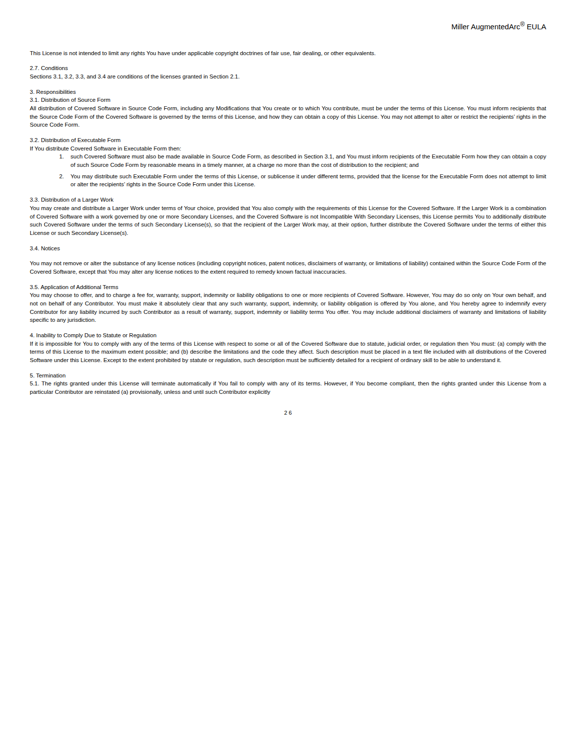Miller AugmentedArc® EULA
This License is not intended to limit any rights You have under applicable copyright doctrines of fair use, fair dealing, or other equivalents.
2.7. Conditions
Sections 3.1, 3.2, 3.3, and 3.4 are conditions of the licenses granted in Section 2.1.
3. Responsibilities
3.1. Distribution of Source Form
All distribution of Covered Software in Source Code Form, including any Modifications that You create or to which You contribute, must be under the terms of this License. You must inform recipients that the Source Code Form of the Covered Software is governed by the terms of this License, and how they can obtain a copy of this License. You may not attempt to alter or restrict the recipients’ rights in the Source Code Form.
3.2. Distribution of Executable Form
If You distribute Covered Software in Executable Form then:
such Covered Software must also be made available in Source Code Form, as described in Section 3.1, and You must inform recipients of the Executable Form how they can obtain a copy of such Source Code Form by reasonable means in a timely manner, at a charge no more than the cost of distribution to the recipient; and
You may distribute such Executable Form under the terms of this License, or sublicense it under different terms, provided that the license for the Executable Form does not attempt to limit or alter the recipients’ rights in the Source Code Form under this License.
3.3. Distribution of a Larger Work
You may create and distribute a Larger Work under terms of Your choice, provided that You also comply with the requirements of this License for the Covered Software. If the Larger Work is a combination of Covered Software with a work governed by one or more Secondary Licenses, and the Covered Software is not Incompatible With Secondary Licenses, this License permits You to additionally distribute such Covered Software under the terms of such Secondary License(s), so that the recipient of the Larger Work may, at their option, further distribute the Covered Software under the terms of either this License or such Secondary License(s).
3.4. Notices
You may not remove or alter the substance of any license notices (including copyright notices, patent notices, disclaimers of warranty, or limitations of liability) contained within the Source Code Form of the Covered Software, except that You may alter any license notices to the extent required to remedy known factual inaccuracies.
3.5. Application of Additional Terms
You may choose to offer, and to charge a fee for, warranty, support, indemnity or liability obligations to one or more recipients of Covered Software. However, You may do so only on Your own behalf, and not on behalf of any Contributor. You must make it absolutely clear that any such warranty, support, indemnity, or liability obligation is offered by You alone, and You hereby agree to indemnify every Contributor for any liability incurred by such Contributor as a result of warranty, support, indemnity or liability terms You offer. You may include additional disclaimers of warranty and limitations of liability specific to any jurisdiction.
4. Inability to Comply Due to Statute or Regulation
If it is impossible for You to comply with any of the terms of this License with respect to some or all of the Covered Software due to statute, judicial order, or regulation then You must: (a) comply with the terms of this License to the maximum extent possible; and (b) describe the limitations and the code they affect. Such description must be placed in a text file included with all distributions of the Covered Software under this License. Except to the extent prohibited by statute or regulation, such description must be sufficiently detailed for a recipient of ordinary skill to be able to understand it.
5. Termination
5.1. The rights granted under this License will terminate automatically if You fail to comply with any of its terms. However, if You become compliant, then the rights granted under this License from a particular Contributor are reinstated (a) provisionally, unless and until such Contributor explicitly
2 6